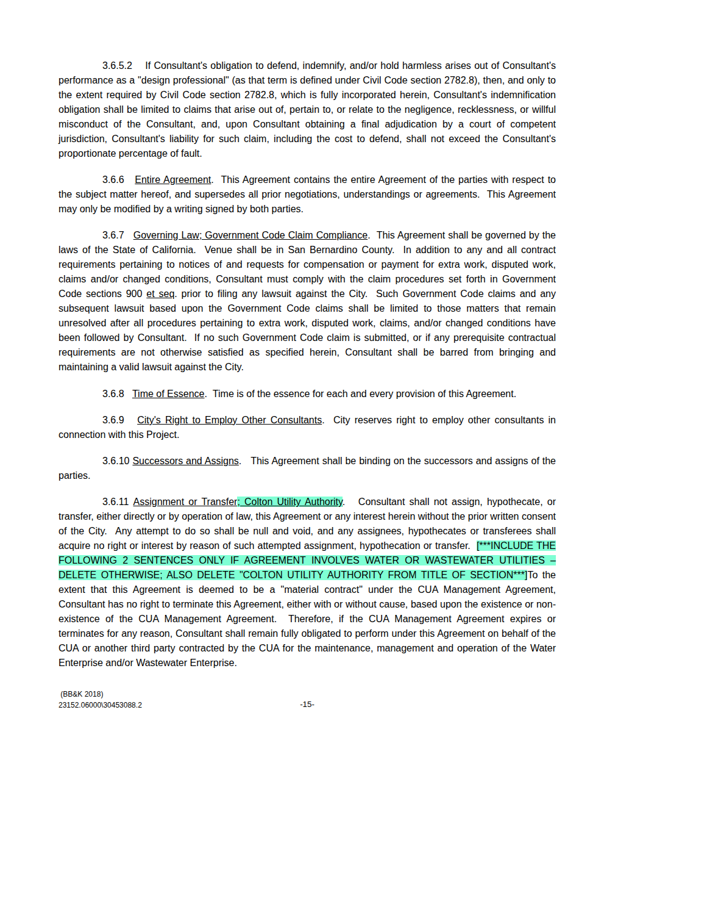3.6.5.2 If Consultant's obligation to defend, indemnify, and/or hold harmless arises out of Consultant's performance as a "design professional" (as that term is defined under Civil Code section 2782.8), then, and only to the extent required by Civil Code section 2782.8, which is fully incorporated herein, Consultant's indemnification obligation shall be limited to claims that arise out of, pertain to, or relate to the negligence, recklessness, or willful misconduct of the Consultant, and, upon Consultant obtaining a final adjudication by a court of competent jurisdiction, Consultant's liability for such claim, including the cost to defend, shall not exceed the Consultant's proportionate percentage of fault.
3.6.6 Entire Agreement. This Agreement contains the entire Agreement of the parties with respect to the subject matter hereof, and supersedes all prior negotiations, understandings or agreements. This Agreement may only be modified by a writing signed by both parties.
3.6.7 Governing Law; Government Code Claim Compliance. This Agreement shall be governed by the laws of the State of California. Venue shall be in San Bernardino County. In addition to any and all contract requirements pertaining to notices of and requests for compensation or payment for extra work, disputed work, claims and/or changed conditions, Consultant must comply with the claim procedures set forth in Government Code sections 900 et seq. prior to filing any lawsuit against the City. Such Government Code claims and any subsequent lawsuit based upon the Government Code claims shall be limited to those matters that remain unresolved after all procedures pertaining to extra work, disputed work, claims, and/or changed conditions have been followed by Consultant. If no such Government Code claim is submitted, or if any prerequisite contractual requirements are not otherwise satisfied as specified herein, Consultant shall be barred from bringing and maintaining a valid lawsuit against the City.
3.6.8 Time of Essence. Time is of the essence for each and every provision of this Agreement.
3.6.9 City's Right to Employ Other Consultants. City reserves right to employ other consultants in connection with this Project.
3.6.10 Successors and Assigns. This Agreement shall be binding on the successors and assigns of the parties.
3.6.11 Assignment or Transfer; Colton Utility Authority. Consultant shall not assign, hypothecate, or transfer, either directly or by operation of law, this Agreement or any interest herein without the prior written consent of the City. Any attempt to do so shall be null and void, and any assignees, hypothecates or transferees shall acquire no right or interest by reason of such attempted assignment, hypothecation or transfer. [***INCLUDE THE FOLLOWING 2 SENTENCES ONLY IF AGREEMENT INVOLVES WATER OR WASTEWATER UTILITIES – DELETE OTHERWISE; ALSO DELETE "COLTON UTILITY AUTHORITY FROM TITLE OF SECTION***] To the extent that this Agreement is deemed to be a "material contract" under the CUA Management Agreement, Consultant has no right to terminate this Agreement, either with or without cause, based upon the existence or non-existence of the CUA Management Agreement. Therefore, if the CUA Management Agreement expires or terminates for any reason, Consultant shall remain fully obligated to perform under this Agreement on behalf of the CUA or another third party contracted by the CUA for the maintenance, management and operation of the Water Enterprise and/or Wastewater Enterprise.
(BB&K 2018) 23152.06000\30453088.2 -15-